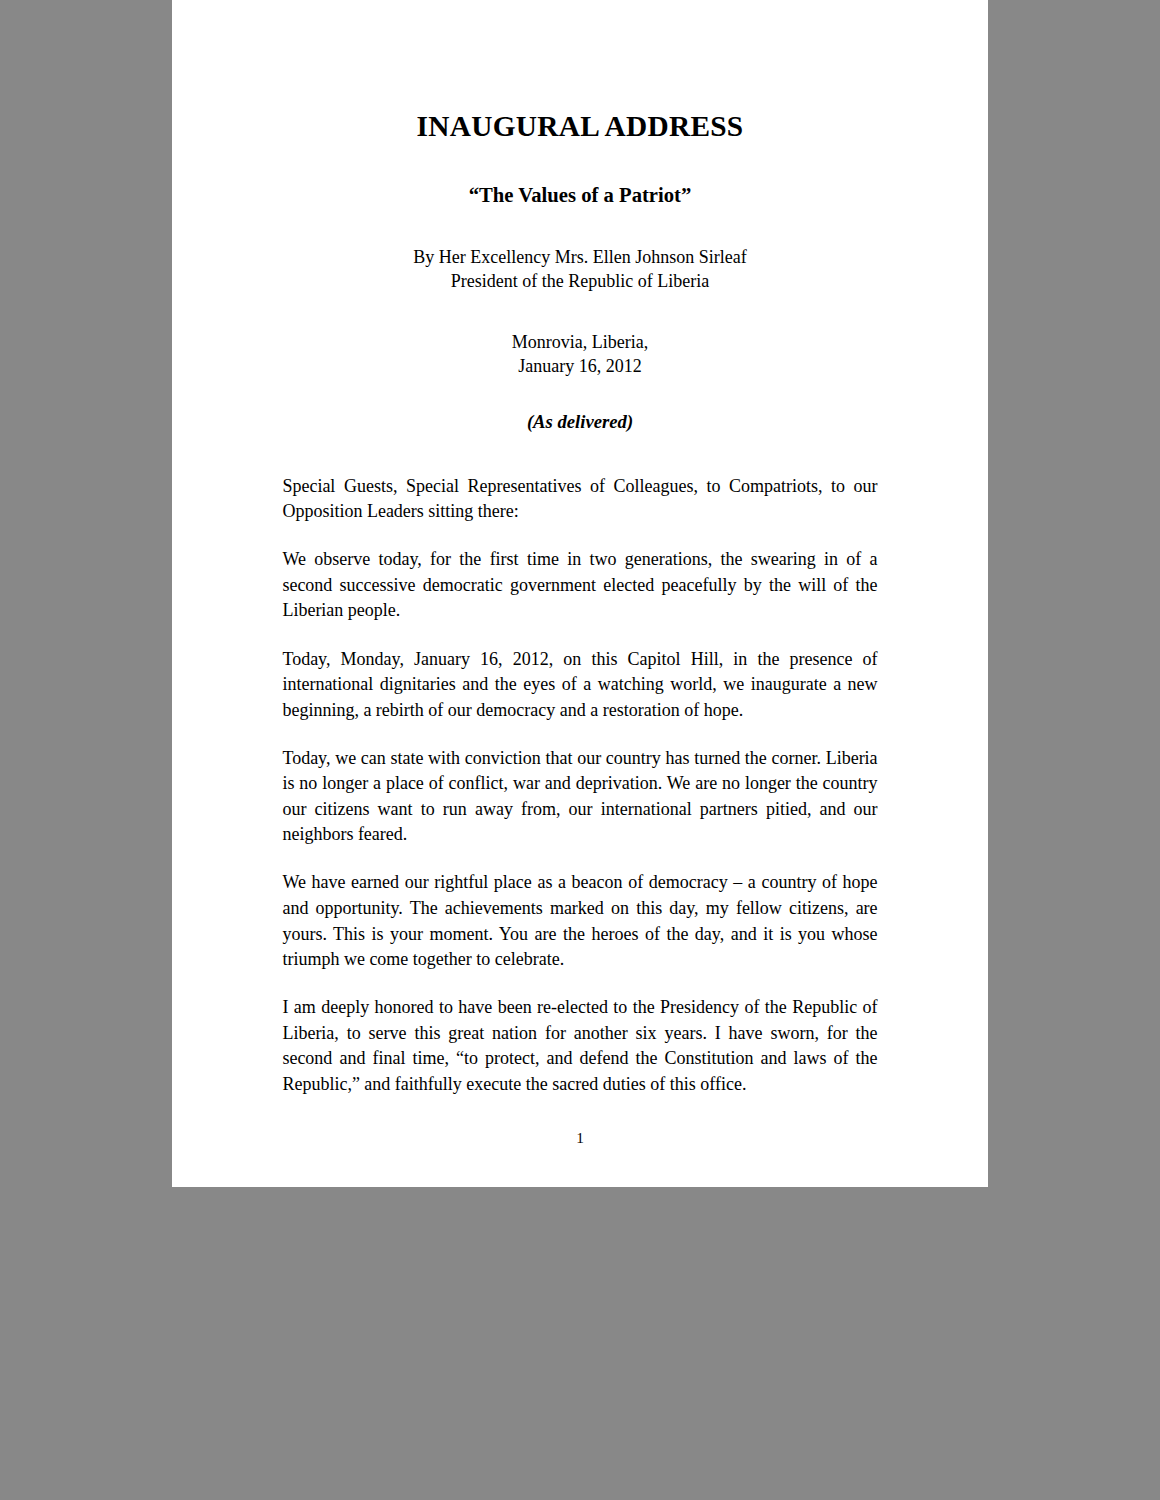INAUGURAL ADDRESS
“The Values of a Patriot”
By Her Excellency Mrs. Ellen Johnson Sirleaf
President of the Republic of Liberia
Monrovia, Liberia,
January 16, 2012
(As delivered)
Special Guests, Special Representatives of Colleagues, to Compatriots, to our Opposition Leaders sitting there:
We observe today, for the first time in two generations, the swearing in of a second successive democratic government elected peacefully by the will of the Liberian people.
Today, Monday, January 16, 2012, on this Capitol Hill, in the presence of international dignitaries and the eyes of a watching world, we inaugurate a new beginning, a rebirth of our democracy and a restoration of hope.
Today, we can state with conviction that our country has turned the corner. Liberia is no longer a place of conflict, war and deprivation. We are no longer the country our citizens want to run away from, our international partners pitied, and our neighbors feared.
We have earned our rightful place as a beacon of democracy – a country of hope and opportunity. The achievements marked on this day, my fellow citizens, are yours. This is your moment. You are the heroes of the day, and it is you whose triumph we come together to celebrate.
I am deeply honored to have been re-elected to the Presidency of the Republic of Liberia, to serve this great nation for another six years. I have sworn, for the second and final time, “to protect, and defend the Constitution and laws of the Republic,” and faithfully execute the sacred duties of this office.
1